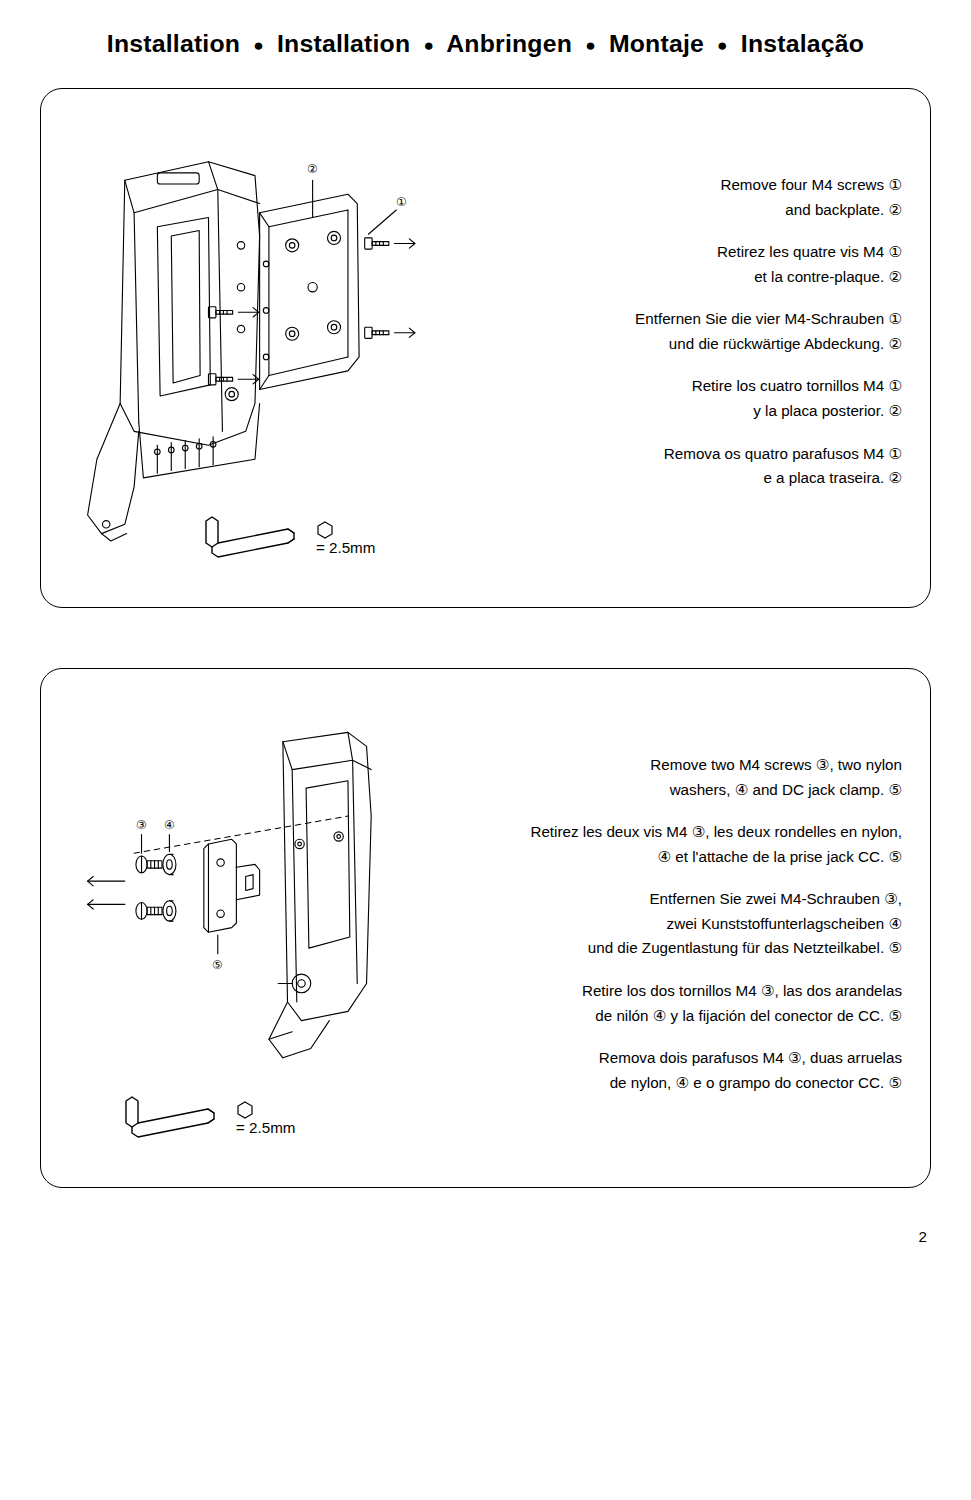Installation ● Installation ● Anbringen ● Montaje ● Instalação
② ①
= 2.5mm
Remove four M4 screws ①
and backplate. ②
Retirez les quatre vis M4 ①
et la contre-plaque. ②
Entfernen Sie die vier M4-Schrauben ①
und die rückwärtige Abdeckung. ②
Retire los cuatro tornillos M4 ①
y la placa posterior. ②
Remova os quatro parafusos M4 ①
e a placa traseira. ②
③ ④ ⑤
= 2.5mm
Remove two M4 screws ③, two nylon
washers, ④ and DC jack clamp. ⑤
Retirez les deux vis M4 ③, les deux rondelles en nylon,
④ et l'attache de la prise jack CC. ⑤
Entfernen Sie zwei M4-Schrauben ③,
zwei Kunststoffunterlagscheiben ④
und die Zugentlastung für das Netzteilkabel. ⑤
Retire los dos tornillos M4 ③, las dos arandelas
de nilón ④ y la fijación del conector de CC. ⑤
Remova dois parafusos M4 ③, duas arruelas
de nylon, ④ e o grampo do conector CC. ⑤
2